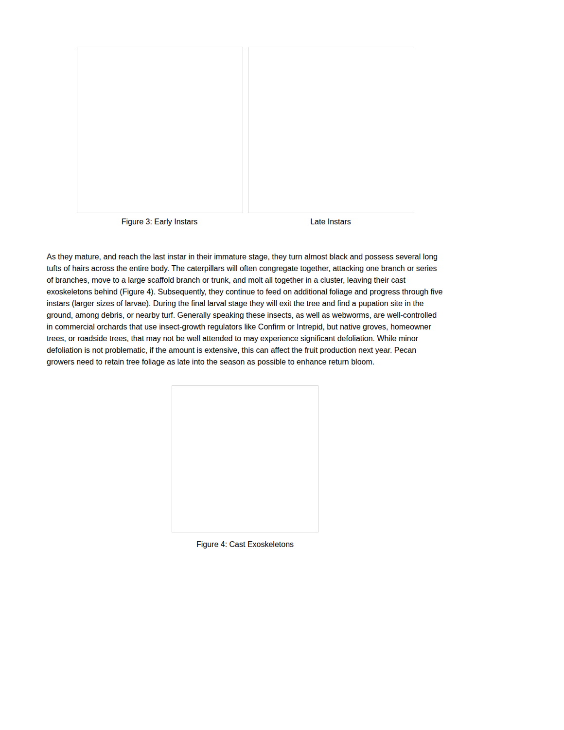Figure 3: Early Instars
Late Instars
As they mature, and reach the last instar in their immature stage, they turn almost black and possess several long tufts of hairs across the entire body. The caterpillars will often congregate together, attacking one branch or series of branches, move to a large scaffold branch or trunk, and molt all together in a cluster, leaving their cast exoskeletons behind (Figure 4). Subsequently, they continue to feed on additional foliage and progress through five instars (larger sizes of larvae). During the final larval stage they will exit the tree and find a pupation site in the ground, among debris, or nearby turf. Generally speaking these insects, as well as webworms, are well-controlled in commercial orchards that use insect-growth regulators like Confirm or Intrepid, but native groves, homeowner trees, or roadside trees, that may not be well attended to may experience significant defoliation. While minor defoliation is not problematic, if the amount is extensive, this can affect the fruit production next year. Pecan growers need to retain tree foliage as late into the season as possible to enhance return bloom.
Figure 4: Cast Exoskeletons